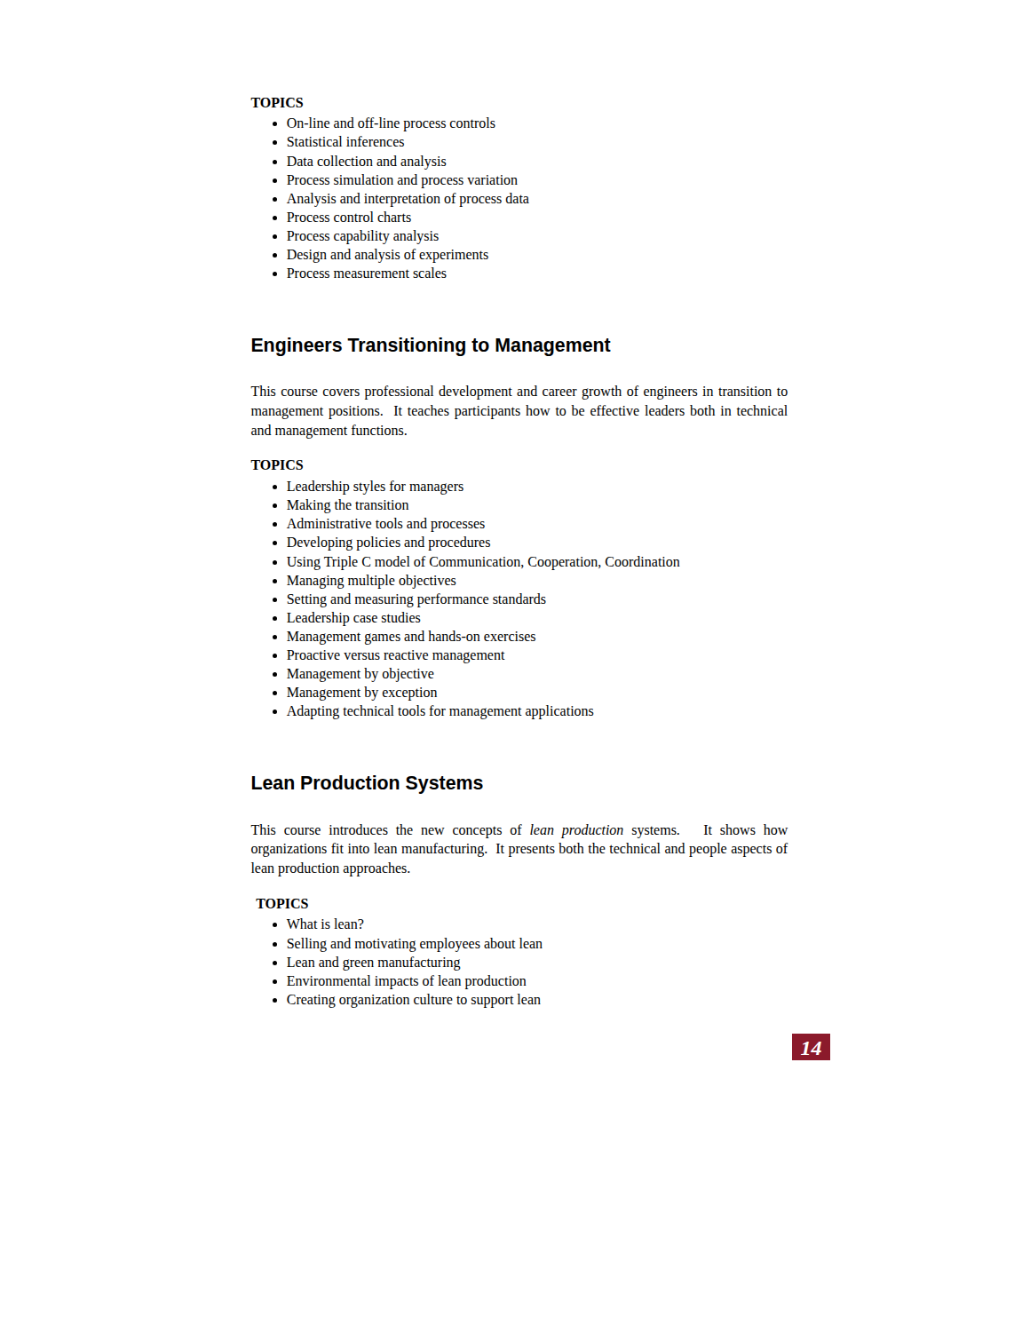TOPICS
On-line and off-line process controls
Statistical inferences
Data collection and analysis
Process simulation and process variation
Analysis and interpretation of process data
Process control charts
Process capability analysis
Design and analysis of experiments
Process measurement scales
Engineers Transitioning to Management
This course covers professional development and career growth of engineers in transition to management positions. It teaches participants how to be effective leaders both in technical and management functions.
TOPICS
Leadership styles for managers
Making the transition
Administrative tools and processes
Developing policies and procedures
Using Triple C model of Communication, Cooperation, Coordination
Managing multiple objectives
Setting and measuring performance standards
Leadership case studies
Management games and hands-on exercises
Proactive versus reactive management
Management by objective
Management by exception
Adapting technical tools for management applications
Lean Production Systems
This course introduces the new concepts of lean production systems. It shows how organizations fit into lean manufacturing. It presents both the technical and people aspects of lean production approaches.
TOPICS
What is lean?
Selling and motivating employees about lean
Lean and green manufacturing
Environmental impacts of lean production
Creating organization culture to support lean
14